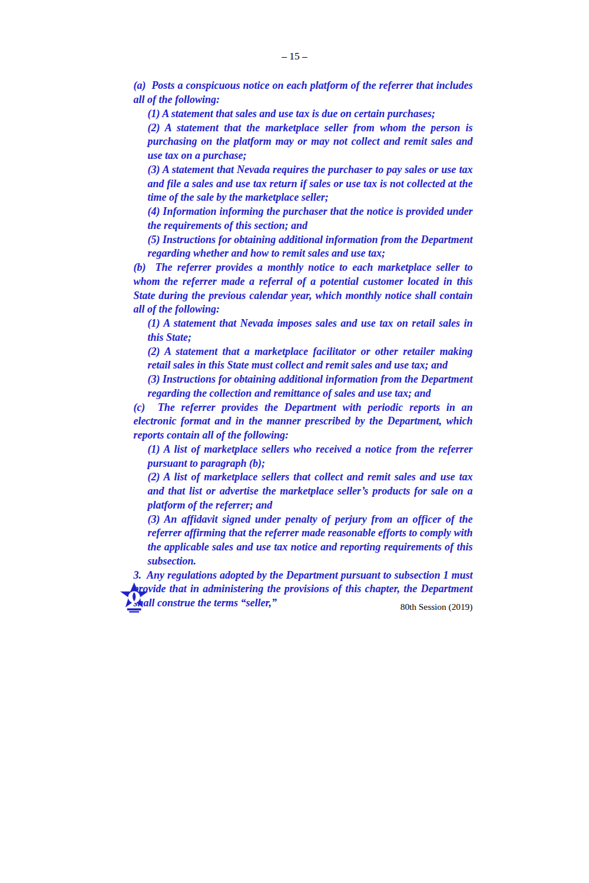– 15 –
(a) Posts a conspicuous notice on each platform of the referrer that includes all of the following:
(1) A statement that sales and use tax is due on certain purchases;
(2) A statement that the marketplace seller from whom the person is purchasing on the platform may or may not collect and remit sales and use tax on a purchase;
(3) A statement that Nevada requires the purchaser to pay sales or use tax and file a sales and use tax return if sales or use tax is not collected at the time of the sale by the marketplace seller;
(4) Information informing the purchaser that the notice is provided under the requirements of this section; and
(5) Instructions for obtaining additional information from the Department regarding whether and how to remit sales and use tax;
(b) The referrer provides a monthly notice to each marketplace seller to whom the referrer made a referral of a potential customer located in this State during the previous calendar year, which monthly notice shall contain all of the following:
(1) A statement that Nevada imposes sales and use tax on retail sales in this State;
(2) A statement that a marketplace facilitator or other retailer making retail sales in this State must collect and remit sales and use tax; and
(3) Instructions for obtaining additional information from the Department regarding the collection and remittance of sales and use tax; and
(c) The referrer provides the Department with periodic reports in an electronic format and in the manner prescribed by the Department, which reports contain all of the following:
(1) A list of marketplace sellers who received a notice from the referrer pursuant to paragraph (b);
(2) A list of marketplace sellers that collect and remit sales and use tax and that list or advertise the marketplace seller’s products for sale on a platform of the referrer; and
(3) An affidavit signed under penalty of perjury from an officer of the referrer affirming that the referrer made reasonable efforts to comply with the applicable sales and use tax notice and reporting requirements of this subsection.
3. Any regulations adopted by the Department pursuant to subsection 1 must provide that in administering the provisions of this chapter, the Department shall construe the terms “seller,”
80th Session (2019)